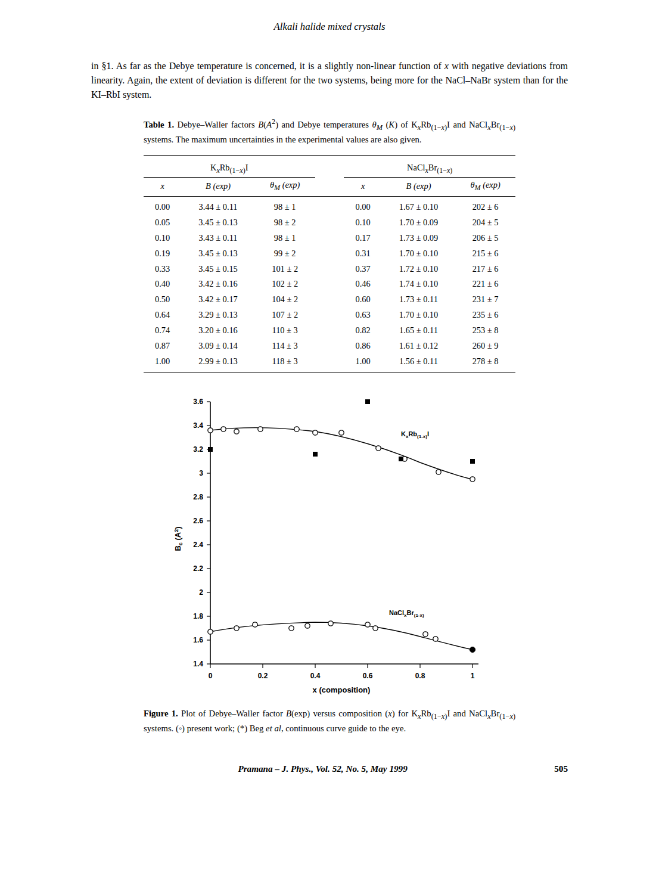Alkali halide mixed crystals
in §1. As far as the Debye temperature is concerned, it is a slightly non-linear function of x with negative deviations from linearity. Again, the extent of deviation is different for the two systems, being more for the NaCl–NaBr system than for the KI–RbI system.
Table 1. Debye–Waller factors B(A2) and Debye temperatures θM (K) of KxRb(1−x)I and NaClxBr(1−x) systems. The maximum uncertainties in the experimental values are also given.
| K x Rb (1− x ) I | | NaCl x Br (1− x ) |
| --- | --- | --- |
| x | B (exp) | θ M (exp) | | x | B (exp) | θ M (exp) |
| 0.00 | 3.44 ± 0.11 | 98 ± 1 | | 0.00 | 1.67 ± 0.10 | 202 ± 6 |
| 0.05 | 3.45 ± 0.13 | 98 ± 2 | | 0.10 | 1.70 ± 0.09 | 204 ± 5 |
| 0.10 | 3.43 ± 0.11 | 98 ± 1 | | 0.17 | 1.73 ± 0.09 | 206 ± 5 |
| 0.19 | 3.45 ± 0.13 | 99 ± 2 | | 0.31 | 1.70 ± 0.10 | 215 ± 6 |
| 0.33 | 3.45 ± 0.15 | 101 ± 2 | | 0.37 | 1.72 ± 0.10 | 217 ± 6 |
| 0.40 | 3.42 ± 0.16 | 102 ± 2 | | 0.46 | 1.74 ± 0.10 | 221 ± 6 |
| 0.50 | 3.42 ± 0.17 | 104 ± 2 | | 0.60 | 1.73 ± 0.11 | 231 ± 7 |
| 0.64 | 3.29 ± 0.13 | 107 ± 2 | | 0.63 | 1.70 ± 0.10 | 235 ± 6 |
| 0.74 | 3.20 ± 0.16 | 110 ± 3 | | 0.82 | 1.65 ± 0.11 | 253 ± 8 |
| 0.87 | 3.09 ± 0.14 | 114 ± 3 | | 0.86 | 1.61 ± 0.12 | 260 ± 9 |
| 1.00 | 2.99 ± 0.13 | 118 ± 3 | | 1.00 | 1.56 ± 0.11 | 278 ± 8 |
1.4 1.6 1.8 2 2.2 2.4 2.6 2.8 3 3.2 3.4 3.6 0 0.2 0.4 0.6 0.8 1 Bc (A2) x (composition) KxRb(1-x)I NaClxBr(1-x)
Figure 1. Plot of Debye–Waller factor B(exp) versus composition (x) for KxRb(1−x)I and NaClxBr(1−x) systems. (◦) present work; (*) Beg et al, continuous curve guide to the eye.
Pramana – J. Phys., Vol. 52, No. 5, May 1999 505